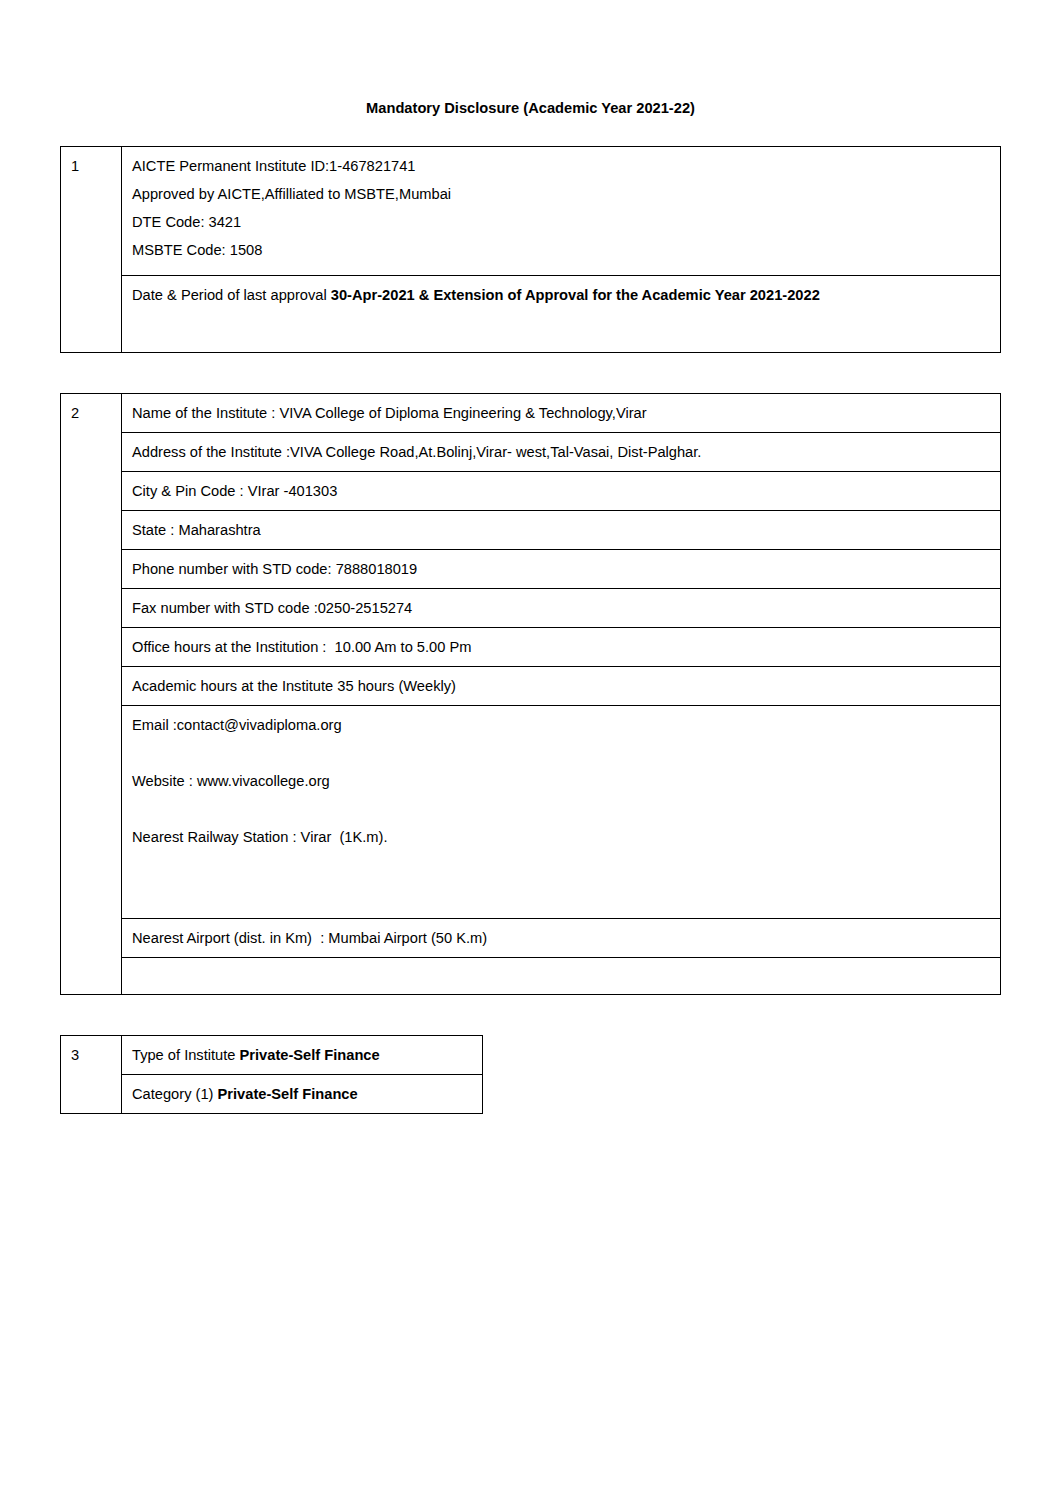Mandatory Disclosure (Academic Year 2021-22)
| 1 | AICTE Permanent Institute ID:1-467821741 Approved by AICTE,Affilliated to MSBTE,Mumbai DTE Code: 3421 MSBTE Code: 1508 |
| Date & Period of last approval 30-Apr-2021 & Extension of Approval for the Academic Year 2021-2022 |
| 2 | Name of the Institute : VIVA College of Diploma Engineering & Technology,Virar |
| Address of the Institute :VIVA College Road,At.Bolinj,Virar- west,Tal-Vasai, Dist-Palghar. |
| City & Pin Code : VIrar -401303 |
| State : Maharashtra |
| Phone number with STD code: 7888018019 |
| Fax number with STD code :0250-2515274 |
| Office hours at the Institution : 10.00 Am to 5.00 Pm |
| Academic hours at the Institute 35 hours (Weekly) |
| Email :contact@vivadiploma.org Website : www.vivacollege.org Nearest Railway Station : Virar (1K.m). |
| Nearest Airport (dist. in Km) : Mumbai Airport (50 K.m) |
| 3 | Type of Institute Private-Self Finance |
| Category (1) Private-Self Finance |